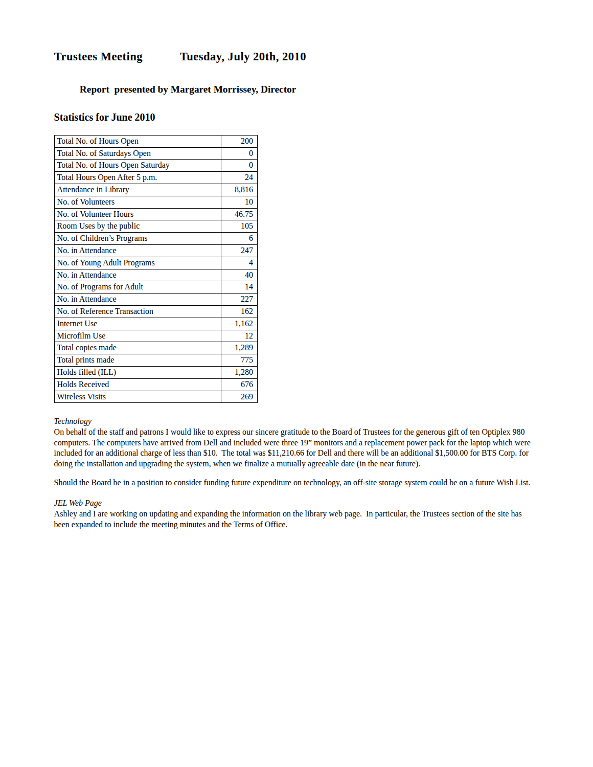Trustees Meeting Tuesday, July 20th, 2010
Report presented by Margaret Morrissey, Director
Statistics for June 2010
| Total No. of Hours Open | 200 |
| Total No. of Saturdays Open | 0 |
| Total No. of Hours Open Saturday | 0 |
| Total Hours Open After 5 p.m. | 24 |
| Attendance in Library | 8,816 |
| No. of Volunteers | 10 |
| No. of Volunteer Hours | 46.75 |
| Room Uses by the public | 105 |
| No. of Children’s Programs | 6 |
| No. in Attendance | 247 |
| No. of Young Adult Programs | 4 |
| No. in Attendance | 40 |
| No. of Programs for Adult | 14 |
| No. in Attendance | 227 |
| No. of Reference Transaction | 162 |
| Internet Use | 1,162 |
| Microfilm Use | 12 |
| Total copies made | 1,289 |
| Total prints made | 775 |
| Holds filled (ILL) | 1,280 |
| Holds Received | 676 |
| Wireless Visits | 269 |
Technology
On behalf of the staff and patrons I would like to express our sincere gratitude to the Board of Trustees for the generous gift of ten Optiplex 980 computers. The computers have arrived from Dell and included were three 19” monitors and a replacement power pack for the laptop which were included for an additional charge of less than $10. The total was $11,210.66 for Dell and there will be an additional $1,500.00 for BTS Corp. for doing the installation and upgrading the system, when we finalize a mutually agreeable date (in the near future).
Should the Board be in a position to consider funding future expenditure on technology, an off-site storage system could be on a future Wish List.
JEL Web Page
Ashley and I are working on updating and expanding the information on the library web page. In particular, the Trustees section of the site has been expanded to include the meeting minutes and the Terms of Office.